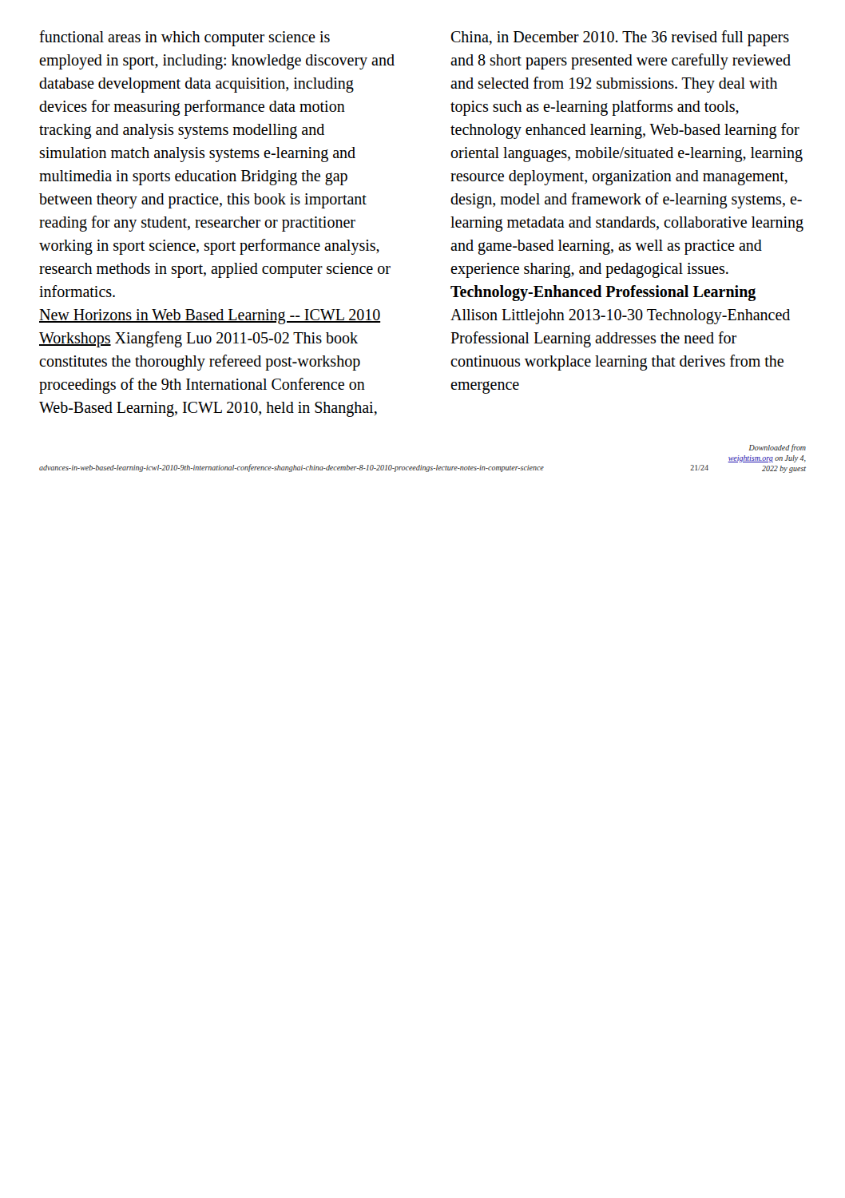functional areas in which computer science is employed in sport, including: knowledge discovery and database development data acquisition, including devices for measuring performance data motion tracking and analysis systems modelling and simulation match analysis systems e-learning and multimedia in sports education Bridging the gap between theory and practice, this book is important reading for any student, researcher or practitioner working in sport science, sport performance analysis, research methods in sport, applied computer science or informatics.
New Horizons in Web Based Learning -- ICWL 2010 Workshops Xiangfeng Luo 2011-05-02 This book constitutes the thoroughly refereed post-workshop proceedings of the 9th International Conference on Web-Based Learning, ICWL 2010, held in Shanghai, China, in December 2010. The 36 revised full papers and 8 short papers presented were carefully reviewed and selected from 192 submissions. They deal with topics such as e-learning platforms and tools, technology enhanced learning, Web-based learning for oriental languages, mobile/situated e-learning, learning resource deployment, organization and management, design, model and framework of e-learning systems, e-learning metadata and standards, collaborative learning and game-based learning, as well as practice and experience sharing, and pedagogical issues.
Technology-Enhanced Professional Learning Allison Littlejohn 2013-10-30 Technology-Enhanced Professional Learning addresses the need for continuous workplace learning that derives from the emergence
advances-in-web-based-learning-icwl-2010-9th-international-conference-shanghai-china-december-8-10-2010-proceedings-lecture-notes-in-computer-science
21/24
Downloaded from weightism.org on July 4,
2022 by guest